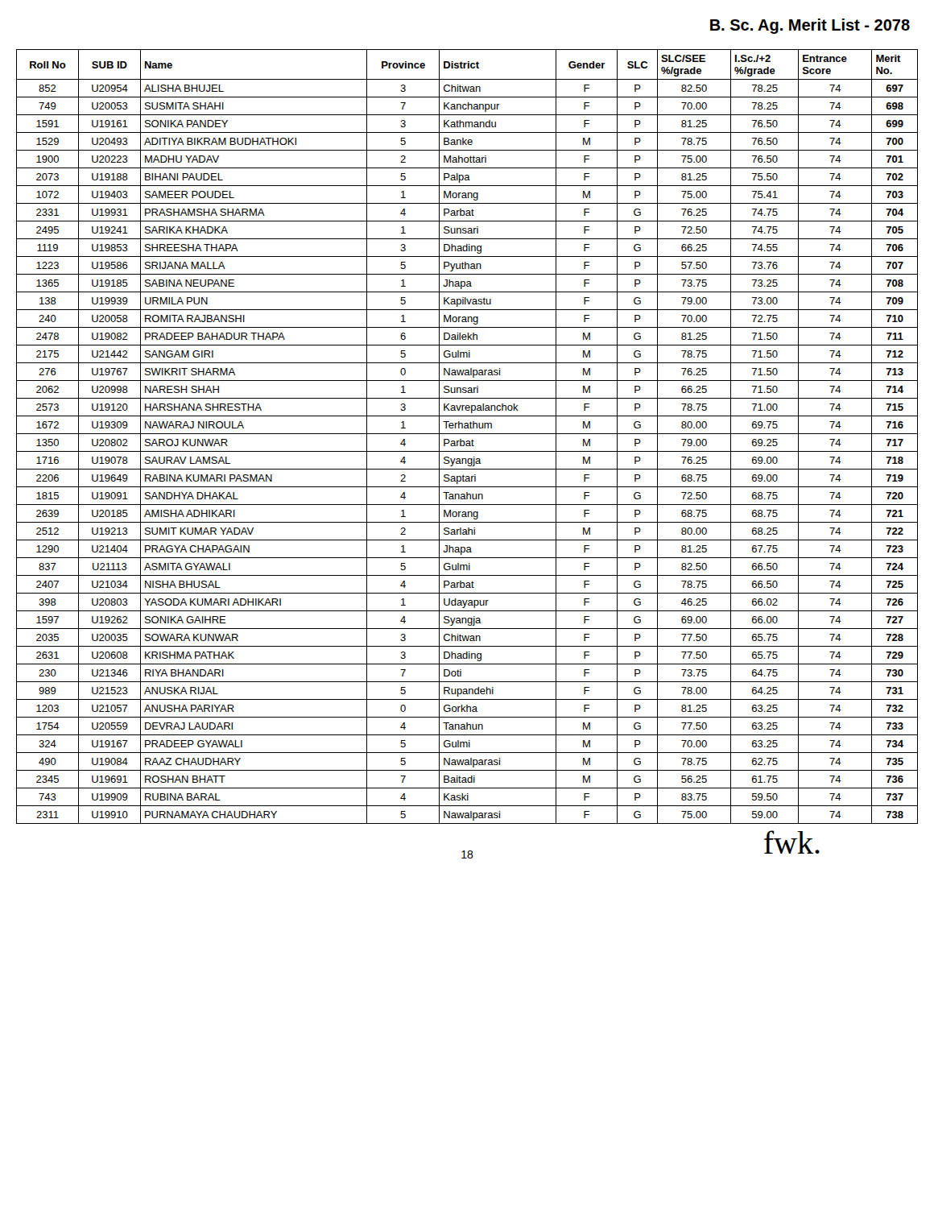B. Sc. Ag. Merit List - 2078
| Roll No | SUB ID | Name | Province | District | Gender | SLC | SLC/SEE %/grade | I.Sc./+2 %/grade | Entrance Score | Merit No. |
| --- | --- | --- | --- | --- | --- | --- | --- | --- | --- | --- |
| 852 | U20954 | ALISHA BHUJEL | 3 | Chitwan | F | P | 82.50 | 78.25 | 74 | 697 |
| 749 | U20053 | SUSMITA SHAHI | 7 | Kanchanpur | F | P | 70.00 | 78.25 | 74 | 698 |
| 1591 | U19161 | SONIKA PANDEY | 3 | Kathmandu | F | P | 81.25 | 76.50 | 74 | 699 |
| 1529 | U20493 | ADITIYA BIKRAM BUDHATHOKI | 5 | Banke | M | P | 78.75 | 76.50 | 74 | 700 |
| 1900 | U20223 | MADHU YADAV | 2 | Mahottari | F | P | 75.00 | 76.50 | 74 | 701 |
| 2073 | U19188 | BIHANI PAUDEL | 5 | Palpa | F | P | 81.25 | 75.50 | 74 | 702 |
| 1072 | U19403 | SAMEER POUDEL | 1 | Morang | M | P | 75.00 | 75.41 | 74 | 703 |
| 2331 | U19931 | PRASHAMSHA SHARMA | 4 | Parbat | F | G | 76.25 | 74.75 | 74 | 704 |
| 2495 | U19241 | SARIKA KHADKA | 1 | Sunsari | F | P | 72.50 | 74.75 | 74 | 705 |
| 1119 | U19853 | SHREESHA THAPA | 3 | Dhading | F | G | 66.25 | 74.55 | 74 | 706 |
| 1223 | U19586 | SRIJANA MALLA | 5 | Pyuthan | F | P | 57.50 | 73.76 | 74 | 707 |
| 1365 | U19185 | SABINA NEUPANE | 1 | Jhapa | F | P | 73.75 | 73.25 | 74 | 708 |
| 138 | U19939 | URMILA PUN | 5 | Kapilvastu | F | G | 79.00 | 73.00 | 74 | 709 |
| 240 | U20058 | ROMITA RAJBANSHI | 1 | Morang | F | P | 70.00 | 72.75 | 74 | 710 |
| 2478 | U19082 | PRADEEP BAHADUR THAPA | 6 | Dailekh | M | G | 81.25 | 71.50 | 74 | 711 |
| 2175 | U21442 | SANGAM GIRI | 5 | Gulmi | M | G | 78.75 | 71.50 | 74 | 712 |
| 276 | U19767 | SWIKRIT SHARMA | 0 | Nawalparasi | M | P | 76.25 | 71.50 | 74 | 713 |
| 2062 | U20998 | NARESH SHAH | 1 | Sunsari | M | P | 66.25 | 71.50 | 74 | 714 |
| 2573 | U19120 | HARSHANA SHRESTHA | 3 | Kavrepalanchok | F | P | 78.75 | 71.00 | 74 | 715 |
| 1672 | U19309 | NAWARAJ NIROULA | 1 | Terhathum | M | G | 80.00 | 69.75 | 74 | 716 |
| 1350 | U20802 | SAROJ KUNWAR | 4 | Parbat | M | P | 79.00 | 69.25 | 74 | 717 |
| 1716 | U19078 | SAURAV LAMSAL | 4 | Syangja | M | P | 76.25 | 69.00 | 74 | 718 |
| 2206 | U19649 | RABINA KUMARI PASMAN | 2 | Saptari | F | P | 68.75 | 69.00 | 74 | 719 |
| 1815 | U19091 | SANDHYA DHAKAL | 4 | Tanahun | F | G | 72.50 | 68.75 | 74 | 720 |
| 2639 | U20185 | AMISHA ADHIKARI | 1 | Morang | F | P | 68.75 | 68.75 | 74 | 721 |
| 2512 | U19213 | SUMIT KUMAR YADAV | 2 | Sarlahi | M | P | 80.00 | 68.25 | 74 | 722 |
| 1290 | U21404 | PRAGYA CHAPAGAIN | 1 | Jhapa | F | P | 81.25 | 67.75 | 74 | 723 |
| 837 | U21113 | ASMITA GYAWALI | 5 | Gulmi | F | P | 82.50 | 66.50 | 74 | 724 |
| 2407 | U21034 | NISHA BHUSAL | 4 | Parbat | F | G | 78.75 | 66.50 | 74 | 725 |
| 398 | U20803 | YASODA KUMARI ADHIKARI | 1 | Udayapur | F | G | 46.25 | 66.02 | 74 | 726 |
| 1597 | U19262 | SONIKA GAIHRE | 4 | Syangja | F | G | 69.00 | 66.00 | 74 | 727 |
| 2035 | U20035 | SOWARA KUNWAR | 3 | Chitwan | F | P | 77.50 | 65.75 | 74 | 728 |
| 2631 | U20608 | KRISHMA PATHAK | 3 | Dhading | F | P | 77.50 | 65.75 | 74 | 729 |
| 230 | U21346 | RIYA BHANDARI | 7 | Doti | F | P | 73.75 | 64.75 | 74 | 730 |
| 989 | U21523 | ANUSKA RIJAL | 5 | Rupandehi | F | G | 78.00 | 64.25 | 74 | 731 |
| 1203 | U21057 | ANUSHA PARIYAR | 0 | Gorkha | F | P | 81.25 | 63.25 | 74 | 732 |
| 1754 | U20559 | DEVRAJ LAUDARI | 4 | Tanahun | M | G | 77.50 | 63.25 | 74 | 733 |
| 324 | U19167 | PRADEEP GYAWALI | 5 | Gulmi | M | P | 70.00 | 63.25 | 74 | 734 |
| 490 | U19084 | RAAZ CHAUDHARY | 5 | Nawalparasi | M | G | 78.75 | 62.75 | 74 | 735 |
| 2345 | U19691 | ROSHAN BHATT | 7 | Baitadi | M | G | 56.25 | 61.75 | 74 | 736 |
| 743 | U19909 | RUBINA BARAL | 4 | Kaski | F | P | 83.75 | 59.50 | 74 | 737 |
| 2311 | U19910 | PURNAMAYA CHAUDHARY | 5 | Nawalparasi | F | G | 75.00 | 59.00 | 74 | 738 |
18 fwk.